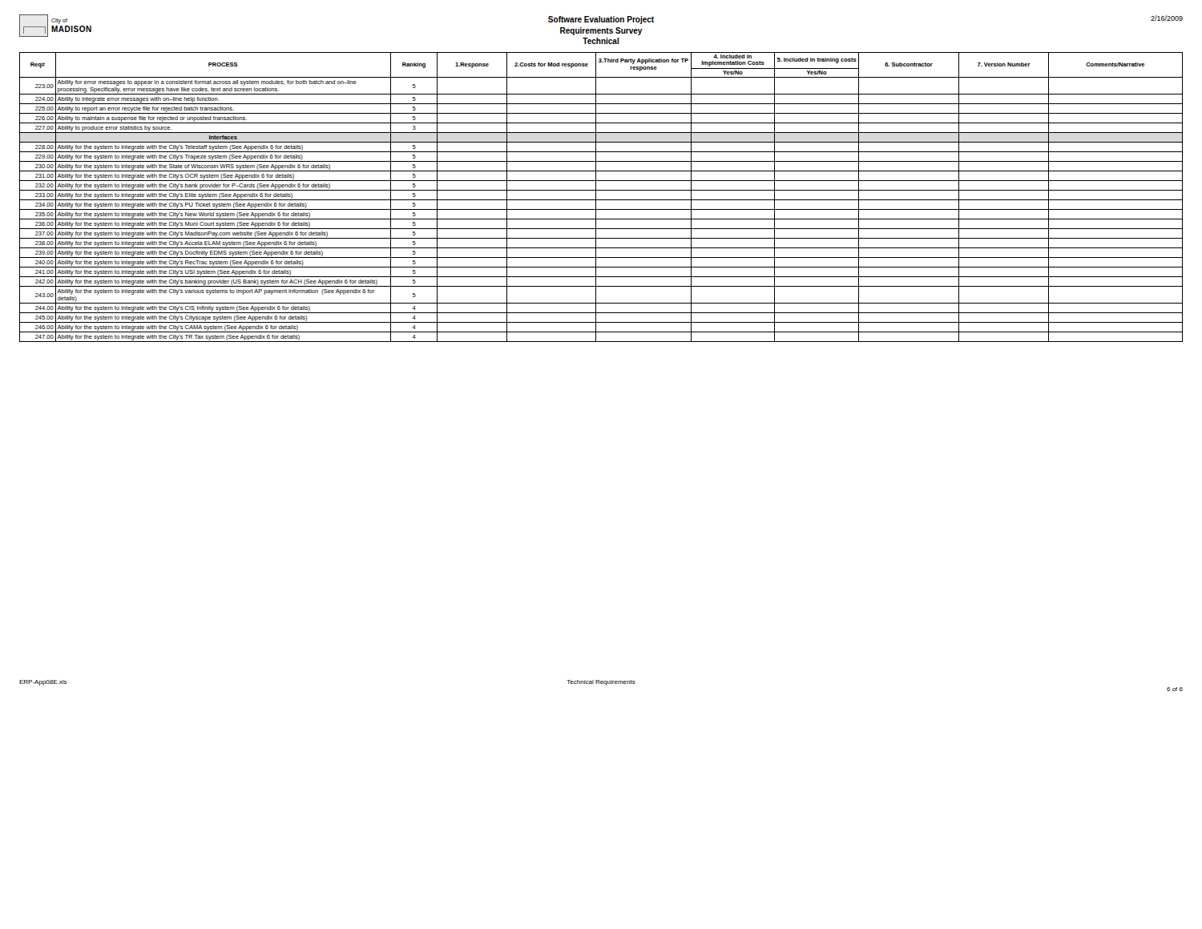City of
MADISON
Software Evaluation Project
Requirements Survey
Technical
2/16/2009
| Req# | PROCESS | Ranking | 1.Response | 2.Costs for Mod response | 3.Third Party Application for TP response | 4. Included in Implementation Costs | 5. Included in training costs | 6. Subcontractor | 7. Version Number | Comments/Narrative |
| --- | --- | --- | --- | --- | --- | --- | --- | --- | --- | --- |
| Yes/No | Yes/No |
| 223.00 | Ability for error messages to appear in a consistent format across all system modules, for both batch and on–line processing. Specifically, error messages have like codes, text and screen locations. | 5 | | | | | | | | |
| 224.00 | Ability to integrate error messages with on–line help function. | 5 | | | | | | | | |
| 225.00 | Ability to report an error recycle file for rejected batch transactions. | 5 | | | | | | | | |
| 226.00 | Ability to maintain a suspense file for rejected or unposted transactions. | 5 | | | | | | | | |
| 227.00 | Ability to produce error statistics by source. | 3 | | | | | | | | |
| | Interfaces | | | | | | | | | |
| 228.00 | Ability for the system to integrate with the City's Telestaff system (See Appendix 6 for details) | 5 | | | | | | | | |
| 229.00 | Ability for the system to integrate with the City's Trapeze system (See Appendix 6 for details) | 5 | | | | | | | | |
| 230.00 | Ability for the system to integrate with the State of Wisconsin WRS system (See Appendix 6 for details) | 5 | | | | | | | | |
| 231.00 | Ability for the system to integrate with the City's OCR system (See Appendix 6 for details) | 5 | | | | | | | | |
| 232.00 | Ability for the system to integrate with the City's bank provider for P–Cards (See Appendix 6 for details) | 5 | | | | | | | | |
| 233.00 | Ability for the system to integrate with the City's Elite system (See Appendix 6 for details) | 5 | | | | | | | | |
| 234.00 | Ability for the system to integrate with the City's PU Ticket system (See Appendix 6 for details) | 5 | | | | | | | | |
| 235.00 | Ability for the system to integrate with the City's New World system (See Appendix 6 for details) | 5 | | | | | | | | |
| 236.00 | Ability for the system to integrate with the City's Muni Court system (See Appendix 6 for details) | 5 | | | | | | | | |
| 237.00 | Ability for the system to integrate with the City's MadisonPay.com website (See Appendix 6 for details) | 5 | | | | | | | | |
| 238.00 | Ability for the system to integrate with the City's Accela ELAM system (See Appendix 6 for details) | 5 | | | | | | | | |
| 239.00 | Ability for the system to integrate with the City's Docfinity EDMS system (See Appendix 6 for details) | 5 | | | | | | | | |
| 240.00 | Ability for the system to integrate with the City's RecTrac system (See Appendix 6 for details) | 5 | | | | | | | | |
| 241.00 | Ability for the system to integrate with the City's USI system (See Appendix 6 for details) | 5 | | | | | | | | |
| 242.00 | Ability for the system to integrate with the City's banking provider (US Bank) system for ACH (See Appendix 6 for details) | 5 | | | | | | | | |
| 243.00 | Ability for the system to integrate with the City's various systems to import AP payment information (See Appendix 6 for details) | 5 | | | | | | | | |
| 244.00 | Ability for the system to integrate with the City's CIS Infinity system (See Appendix 6 for details) | 4 | | | | | | | | |
| 245.00 | Ability for the system to integrate with the City's Cityscape system (See Appendix 6 for details) | 4 | | | | | | | | |
| 246.00 | Ability for the system to integrate with the City's CAMA system (See Appendix 6 for details) | 4 | | | | | | | | |
| 247.00 | Ability for the system to integrate with the City's TR Tax system (See Appendix 6 for details) | 4 | | | | | | | | |
ERP-App08E.xls
Technical Requirements
6 of 6